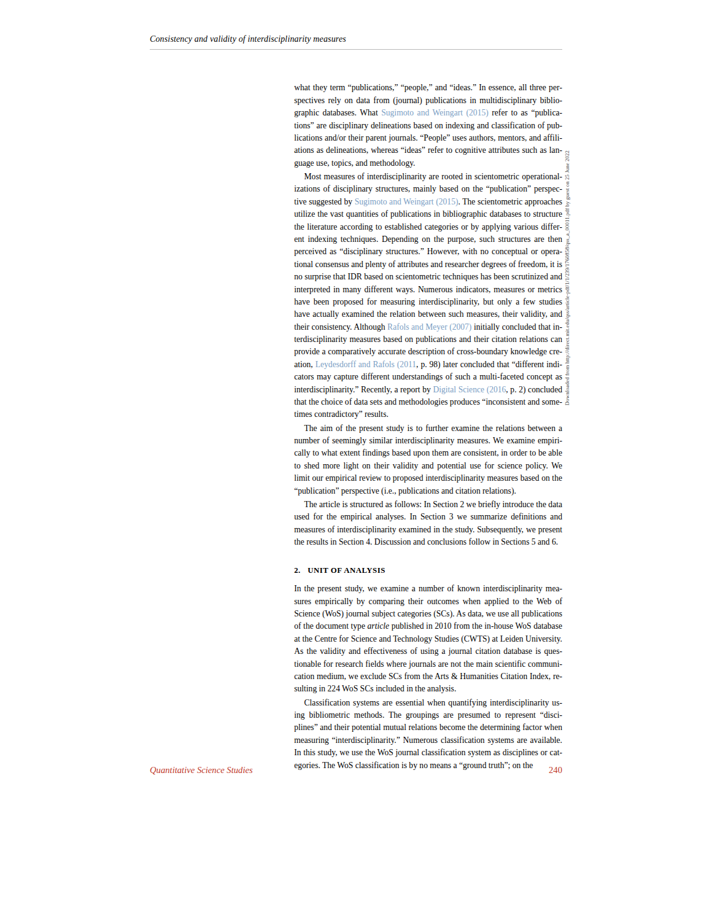Consistency and validity of interdisciplinarity measures
Downloaded from http://direct.mit.edu/qss/article-pdf/1/1/239/1760858/qss_a_00011.pdf by guest on 25 June 2022
what they term “publications,” “people,” and “ideas.” In essence, all three perspectives rely on data from (journal) publications in multidisciplinary bibliographic databases. What Sugimoto and Weingart (2015) refer to as “publications” are disciplinary delineations based on indexing and classification of publications and/or their parent journals. “People” uses authors, mentors, and affiliations as delineations, whereas “ideas” refer to cognitive attributes such as language use, topics, and methodology.
Most measures of interdisciplinarity are rooted in scientometric operationalizations of disciplinary structures, mainly based on the “publication” perspective suggested by Sugimoto and Weingart (2015). The scientometric approaches utilize the vast quantities of publications in bibliographic databases to structure the literature according to established categories or by applying various different indexing techniques. Depending on the purpose, such structures are then perceived as “disciplinary structures.” However, with no conceptual or operational consensus and plenty of attributes and researcher degrees of freedom, it is no surprise that IDR based on scientometric techniques has been scrutinized and interpreted in many different ways. Numerous indicators, measures or metrics have been proposed for measuring interdisciplinarity, but only a few studies have actually examined the relation between such measures, their validity, and their consistency. Although Rafols and Meyer (2007) initially concluded that interdisciplinarity measures based on publications and their citation relations can provide a comparatively accurate description of cross-boundary knowledge creation, Leydesdorff and Rafols (2011, p. 98) later concluded that “different indicators may capture different understandings of such a multi-faceted concept as interdisciplinarity.” Recently, a report by Digital Science (2016, p. 2) concluded that the choice of data sets and methodologies produces “inconsistent and sometimes contradictory” results.
The aim of the present study is to further examine the relations between a number of seemingly similar interdisciplinarity measures. We examine empirically to what extent findings based upon them are consistent, in order to be able to shed more light on their validity and potential use for science policy. We limit our empirical review to proposed interdisciplinarity measures based on the “publication” perspective (i.e., publications and citation relations).
The article is structured as follows: In Section 2 we briefly introduce the data used for the empirical analyses. In Section 3 we summarize definitions and measures of interdisciplinarity examined in the study. Subsequently, we present the results in Section 4. Discussion and conclusions follow in Sections 5 and 6.
2. UNIT OF ANALYSIS
In the present study, we examine a number of known interdisciplinarity measures empirically by comparing their outcomes when applied to the Web of Science (WoS) journal subject categories (SCs). As data, we use all publications of the document type article published in 2010 from the in-house WoS database at the Centre for Science and Technology Studies (CWTS) at Leiden University. As the validity and effectiveness of using a journal citation database is questionable for research fields where journals are not the main scientific communication medium, we exclude SCs from the Arts & Humanities Citation Index, resulting in 224 WoS SCs included in the analysis.
Classification systems are essential when quantifying interdisciplinarity using bibliometric methods. The groupings are presumed to represent “disciplines” and their potential mutual relations become the determining factor when measuring “interdisciplinarity.” Numerous classification systems are available. In this study, we use the WoS journal classification system as disciplines or categories. The WoS classification is by no means a “ground truth”; on the
Quantitative Science Studies 240